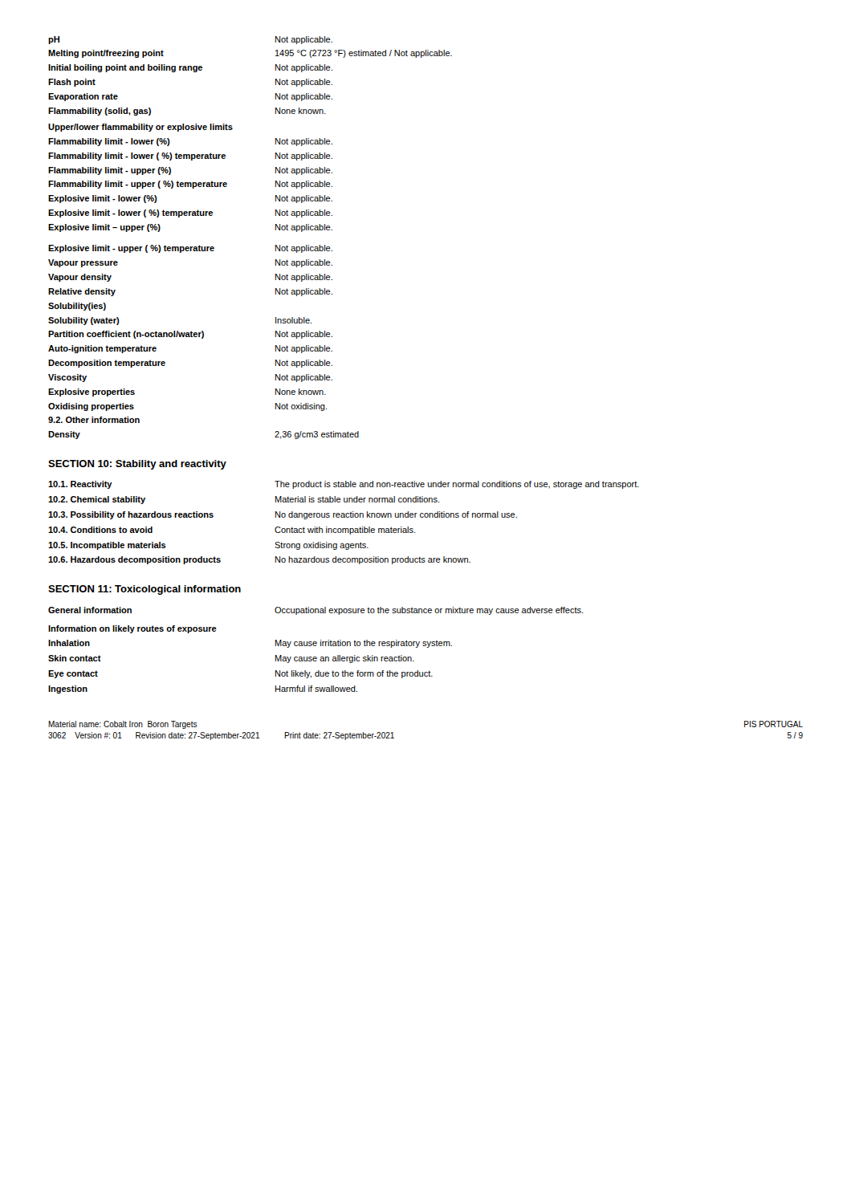| pH | Not applicable. |
| Melting point/freezing point | 1495 °C (2723 °F) estimated / Not applicable. |
| Initial boiling point and boiling range | Not applicable. |
| Flash point | Not applicable. |
| Evaporation rate | Not applicable. |
| Flammability (solid, gas) | None known. |
| Upper/lower flammability or explosive limits |
| Flammability limit - lower (%) | Not applicable. |
| Flammability limit - lower ( %) temperature | Not applicable. |
| Flammability limit - upper (%) | Not applicable. |
| Flammability limit - upper ( %) temperature | Not applicable. |
| Explosive limit - lower (%) | Not applicable. |
| Explosive limit - lower ( %) temperature | Not applicable. |
| Explosive limit – upper (%) | Not applicable. |
| Explosive limit - upper ( %) temperature | Not applicable. |
| Vapour pressure | Not applicable. |
| Vapour density | Not applicable. |
| Relative density | Not applicable. |
| Solubility(ies) | |
| Solubility (water) | Insoluble. |
| Partition coefficient (n-octanol/water) | Not applicable. |
| Auto-ignition temperature | Not applicable. |
| Decomposition temperature | Not applicable. |
| Viscosity | Not applicable. |
| Explosive properties | None known. |
| Oxidising properties | Not oxidising. |
| 9.2. Other information | |
| Density | 2,36 g/cm3 estimated |
SECTION 10: Stability and reactivity
| 10.1. Reactivity | The product is stable and non-reactive under normal conditions of use, storage and transport. |
| 10.2. Chemical stability | Material is stable under normal conditions. |
| 10.3. Possibility of hazardous reactions | No dangerous reaction known under conditions of normal use. |
| 10.4. Conditions to avoid | Contact with incompatible materials. |
| 10.5. Incompatible materials | Strong oxidising agents. |
| 10.6. Hazardous decomposition products | No hazardous decomposition products are known. |
SECTION 11: Toxicological information
| General information | Occupational exposure to the substance or mixture may cause adverse effects. |
| Information on likely routes of exposure |
| Inhalation | May cause irritation to the respiratory system. |
| Skin contact | May cause an allergic skin reaction. |
| Eye contact | Not likely, due to the form of the product. |
| Ingestion | Harmful if swallowed. |
| Material name: Cobalt Iron Boron Targets | PIS PORTUGAL |
| 3062 Version #: 01 Revision date: 27-September-2021 Print date: 27-September-2021 | 5 / 9 |